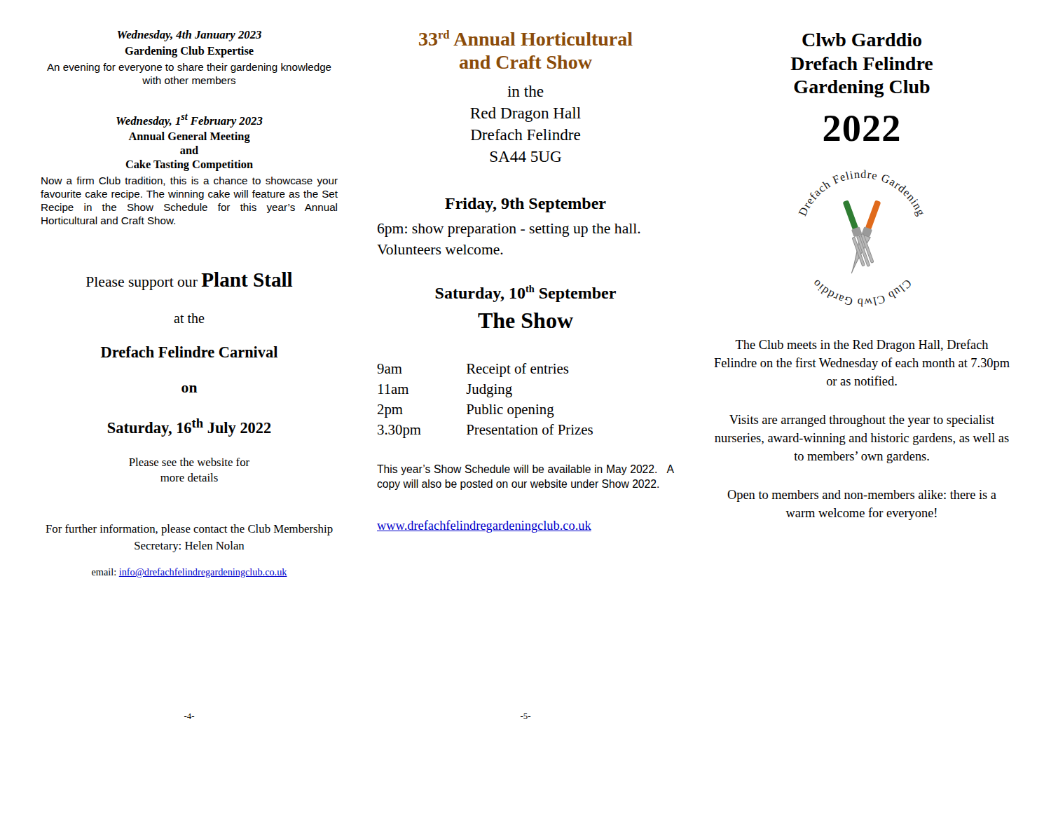Wednesday, 4th January 2023
Gardening Club Expertise
An evening for everyone to share their gardening knowledge with other members
Wednesday, 1st February 2023
Annual General Meeting
and
Cake Tasting Competition
Now a firm Club tradition, this is a chance to showcase your favourite cake recipe. The winning cake will feature as the Set Recipe in the Show Schedule for this year’s Annual Horticultural and Craft Show.
Please support our Plant Stall
at the
Drefach Felindre Carnival
on
Saturday, 16th July 2022
Please see the website for
more details
For further information, please contact the Club Membership Secretary: Helen Nolan
email: info@drefachfelindregardeningclub.co.uk
-4-
33rd Annual Horticultural
and Craft Show
in the
Red Dragon Hall
Drefach Felindre
SA44 5UG
Friday, 9th September
6pm: show preparation - setting up the hall. Volunteers welcome.
Saturday, 10th September
The Show
| 9am | Receipt of entries |
| 11am | Judging |
| 2pm | Public opening |
| 3.30pm | Presentation of Prizes |
This year’s Show Schedule will be available in May 2022. A copy will also be posted on our website under Show 2022.
www.drefachfelindregardeningclub.co.uk
-5-
Clwb Garddio
Drefach Felindre
Gardening Club
2022
Drefach Felindre Gardening Club Clwb Garddio
The Club meets in the Red Dragon Hall, Drefach Felindre on the first Wednesday of each month at 7.30pm or as notified.
Visits are arranged throughout the year to specialist nurseries, award-winning and historic gardens, as well as to members’ own gardens.
Open to members and non-members alike: there is a warm welcome for everyone!